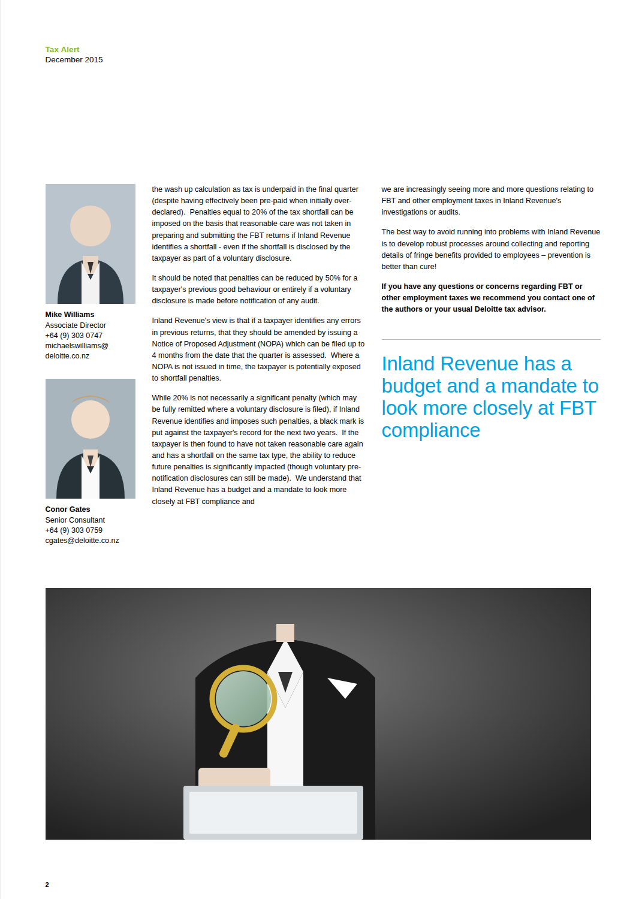Tax Alert
December 2015
Mike Williams
Associate Director
+64 (9) 303 0747
michaelswilliams@
deloitte.co.nz
Conor Gates
Senior Consultant
+64 (9) 303 0759
cgates@deloitte.co.nz
the wash up calculation as tax is underpaid in the final quarter (despite having effectively been pre-paid when initially over-declared). Penalties equal to 20% of the tax shortfall can be imposed on the basis that reasonable care was not taken in preparing and submitting the FBT returns if Inland Revenue identifies a shortfall - even if the shortfall is disclosed by the taxpayer as part of a voluntary disclosure.
It should be noted that penalties can be reduced by 50% for a taxpayer's previous good behaviour or entirely if a voluntary disclosure is made before notification of any audit.
Inland Revenue's view is that if a taxpayer identifies any errors in previous returns, that they should be amended by issuing a Notice of Proposed Adjustment (NOPA) which can be filed up to 4 months from the date that the quarter is assessed. Where a NOPA is not issued in time, the taxpayer is potentially exposed to shortfall penalties.
While 20% is not necessarily a significant penalty (which may be fully remitted where a voluntary disclosure is filed), if Inland Revenue identifies and imposes such penalties, a black mark is put against the taxpayer's record for the next two years. If the taxpayer is then found to have not taken reasonable care again and has a shortfall on the same tax type, the ability to reduce future penalties is significantly impacted (though voluntary pre-notification disclosures can still be made). We understand that Inland Revenue has a budget and a mandate to look more closely at FBT compliance and
we are increasingly seeing more and more questions relating to FBT and other employment taxes in Inland Revenue's investigations or audits.
The best way to avoid running into problems with Inland Revenue is to develop robust processes around collecting and reporting details of fringe benefits provided to employees – prevention is better than cure!
If you have any questions or concerns regarding FBT or other employment taxes we recommend you contact one of the authors or your usual Deloitte tax advisor.
Inland Revenue has a budget and a mandate to look more closely at FBT compliance
2